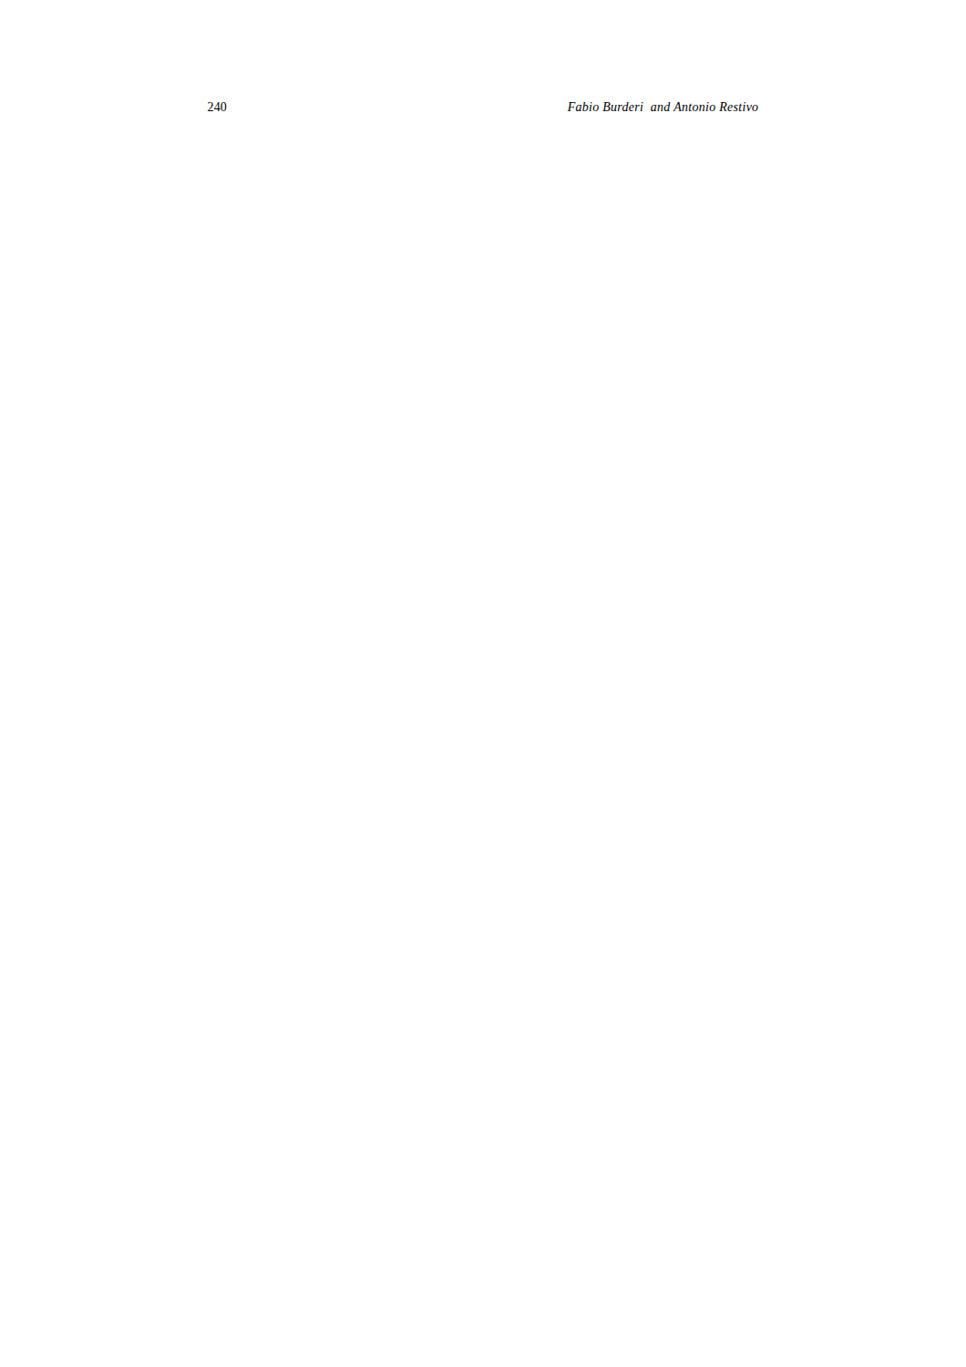240 Fabio Burderi and Antonio Restivo